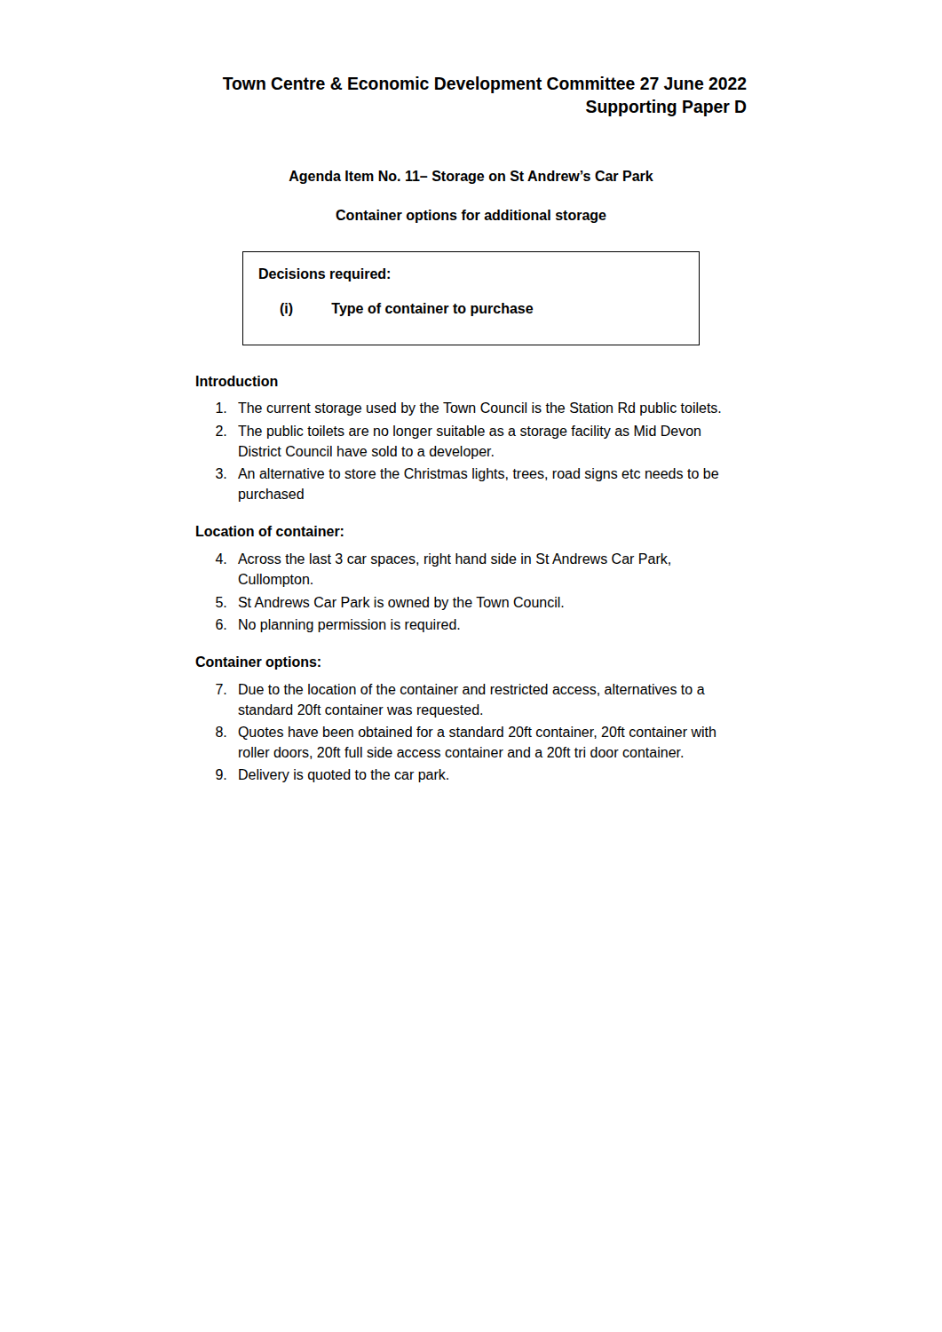Town Centre & Economic Development Committee 27 June 2022 Supporting Paper D
Agenda Item No. 11– Storage on St Andrew’s Car Park
Container options for additional storage
Decisions required:
(i) Type of container to purchase
Introduction
The current storage used by the Town Council is the Station Rd public toilets.
The public toilets are no longer suitable as a storage facility as Mid Devon District Council have sold to a developer.
An alternative to store the Christmas lights, trees, road signs etc needs to be purchased
Location of container:
Across the last 3 car spaces, right hand side in St Andrews Car Park, Cullompton.
St Andrews Car Park is owned by the Town Council.
No planning permission is required.
Container options:
Due to the location of the container and restricted access, alternatives to a standard 20ft container was requested.
Quotes have been obtained for a standard 20ft container, 20ft container with roller doors, 20ft full side access container and a 20ft tri door container.
Delivery is quoted to the car park.